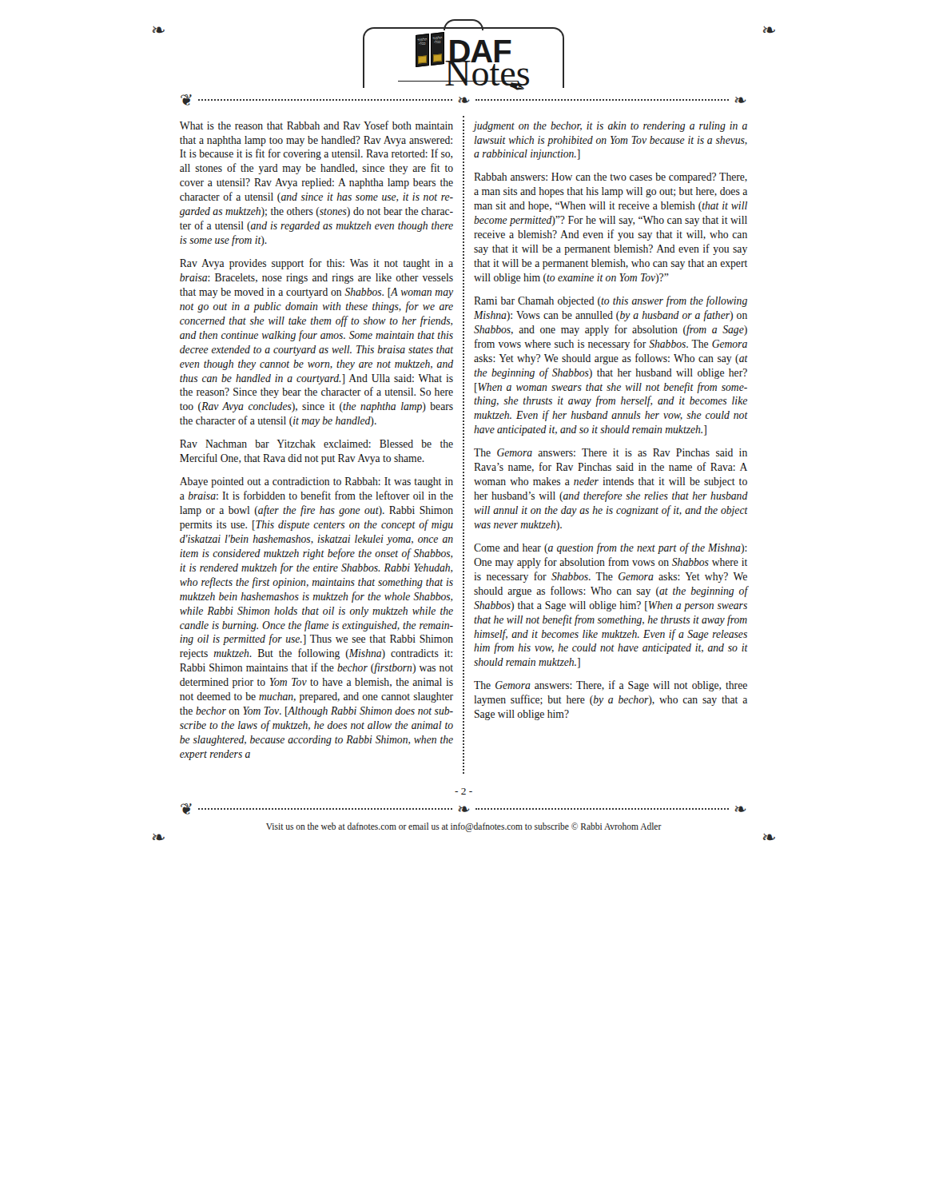❧ ❧ ❧ ❧
תלמוד
בבלי תלמוד
בבלי DAF
Notes✒
❦ ❧ ❧
What is the reason that Rabbah and Rav Yosef both maintain that a naphtha lamp too may be handled? Rav Avya answered: It is because it is fit for covering a utensil. Rava retorted: If so, all stones of the yard may be handled, since they are fit to cover a utensil? Rav Avya replied: A naphtha lamp bears the character of a utensil (and since it has some use, it is not regarded as muktzeh); the others (stones) do not bear the character of a utensil (and is regarded as muktzeh even though there is some use from it).
Rav Avya provides support for this: Was it not taught in a braisa: Bracelets, nose rings and rings are like other vessels that may be moved in a courtyard on Shabbos. [A woman may not go out in a public domain with these things, for we are concerned that she will take them off to show to her friends, and then continue walking four amos. Some maintain that this decree extended to a courtyard as well. This braisa states that even though they cannot be worn, they are not muktzeh, and thus can be handled in a courtyard.] And Ulla said: What is the reason? Since they bear the character of a utensil. So here too (Rav Avya concludes), since it (the naphtha lamp) bears the character of a utensil (it may be handled).
Rav Nachman bar Yitzchak exclaimed: Blessed be the Merciful One, that Rava did not put Rav Avya to shame.
Abaye pointed out a contradiction to Rabbah: It was taught in a braisa: It is forbidden to benefit from the leftover oil in the lamp or a bowl (after the fire has gone out). Rabbi Shimon permits its use. [This dispute centers on the concept of migu d'iskatzai l'bein hashemashos, iskatzai lekulei yoma, once an item is considered muktzeh right before the onset of Shabbos, it is rendered muktzeh for the entire Shabbos. Rabbi Yehudah, who reflects the first opinion, maintains that something that is muktzeh bein hashemashos is muktzeh for the whole Shabbos, while Rabbi Shimon holds that oil is only muktzeh while the candle is burning. Once the flame is extinguished, the remaining oil is permitted for use.] Thus we see that Rabbi Shimon rejects muktzeh. But the following (Mishna) contradicts it: Rabbi Shimon maintains that if the bechor (firstborn) was not determined prior to Yom Tov to have a blemish, the animal is not deemed to be muchan, prepared, and one cannot slaughter the bechor on Yom Tov. [Although Rabbi Shimon does not subscribe to the laws of muktzeh, he does not allow the animal to be slaughtered, because according to Rabbi Shimon, when the expert renders a
judgment on the bechor, it is akin to rendering a ruling in a lawsuit which is prohibited on Yom Tov because it is a shevus, a rabbinical injunction.]
Rabbah answers: How can the two cases be compared? There, a man sits and hopes that his lamp will go out; but here, does a man sit and hope, “When will it receive a blemish (that it will become permitted)”? For he will say, “Who can say that it will receive a blemish? And even if you say that it will, who can say that it will be a permanent blemish? And even if you say that it will be a permanent blemish, who can say that an expert will oblige him (to examine it on Yom Tov)?”
Rami bar Chamah objected (to this answer from the following Mishna): Vows can be annulled (by a husband or a father) on Shabbos, and one may apply for absolution (from a Sage) from vows where such is necessary for Shabbos. The Gemora asks: Yet why? We should argue as follows: Who can say (at the beginning of Shabbos) that her husband will oblige her? [When a woman swears that she will not benefit from something, she thrusts it away from herself, and it becomes like muktzeh. Even if her husband annuls her vow, she could not have anticipated it, and so it should remain muktzeh.]
The Gemora answers: There it is as Rav Pinchas said in Rava’s name, for Rav Pinchas said in the name of Rava: A woman who makes a neder intends that it will be subject to her husband’s will (and therefore she relies that her husband will annul it on the day as he is cognizant of it, and the object was never muktzeh).
Come and hear (a question from the next part of the Mishna): One may apply for absolution from vows on Shabbos where it is necessary for Shabbos. The Gemora asks: Yet why? We should argue as follows: Who can say (at the beginning of Shabbos) that a Sage will oblige him? [When a person swears that he will not benefit from something, he thrusts it away from himself, and it becomes like muktzeh. Even if a Sage releases him from his vow, he could not have anticipated it, and so it should remain muktzeh.]
The Gemora answers: There, if a Sage will not oblige, three laymen suffice; but here (by a bechor), who can say that a Sage will oblige him?
- 2 -
❦ ❧ ❧
Visit us on the web at dafnotes.com or email us at info@dafnotes.com to subscribe © Rabbi Avrohom Adler